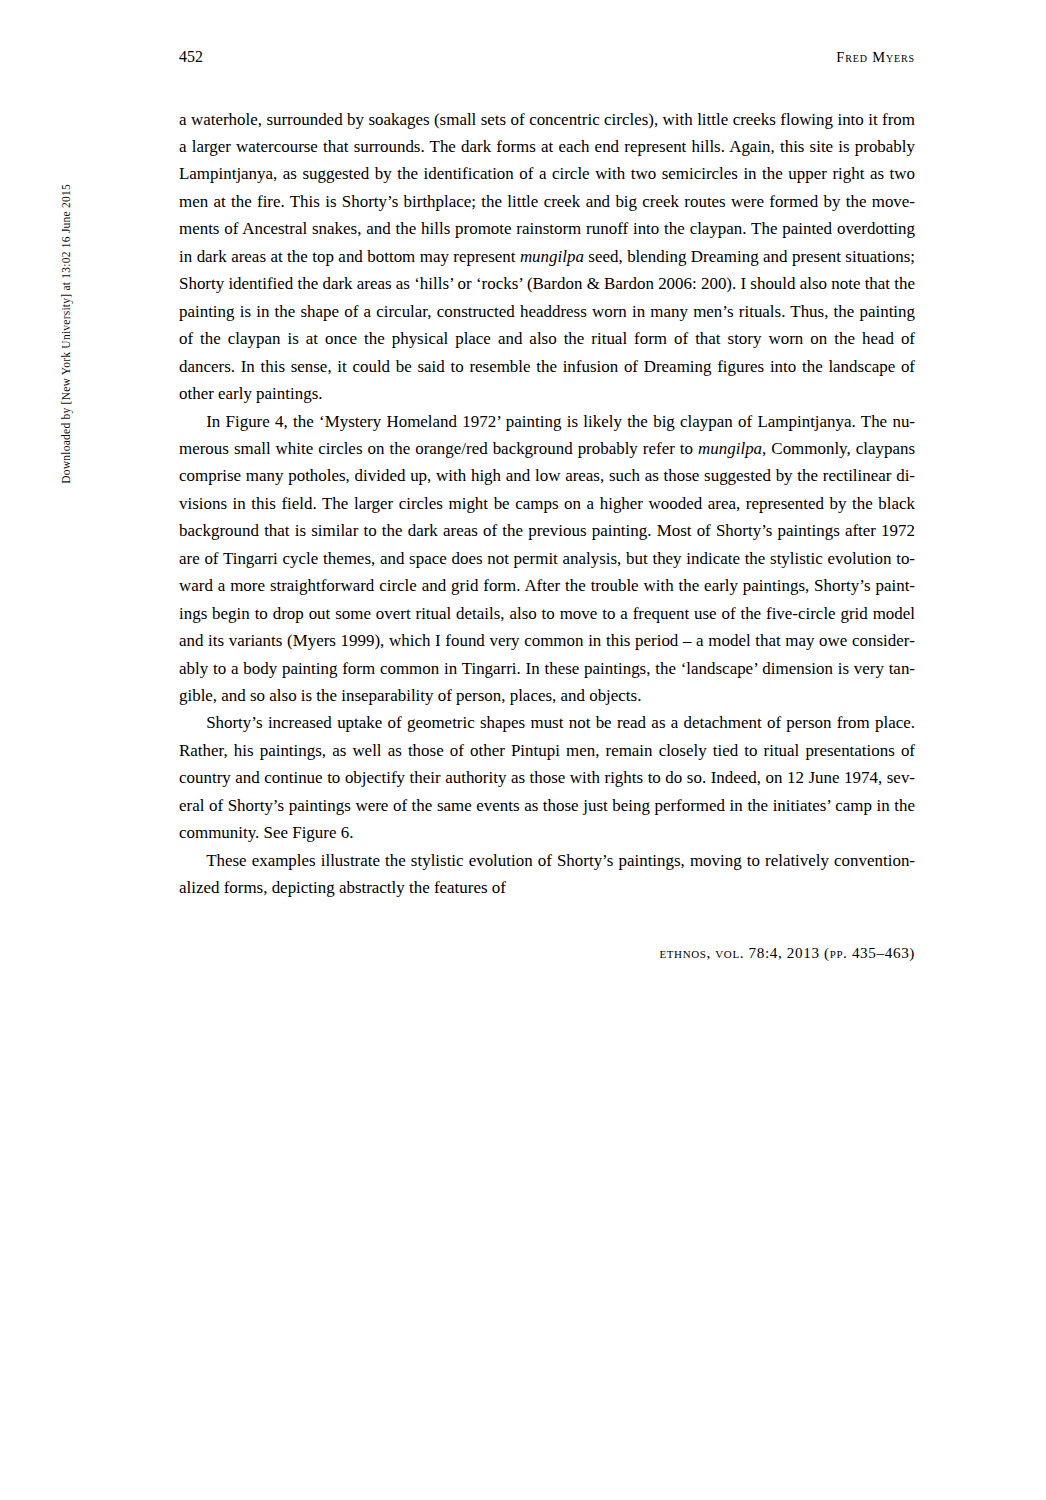Downloaded by [New York University] at 13:02 16 June 2015
452 Fred Myers
a waterhole, surrounded by soakages (small sets of concentric circles), with little creeks flowing into it from a larger watercourse that surrounds. The dark forms at each end represent hills. Again, this site is probably Lampintjanya, as suggested by the identification of a circle with two semicircles in the upper right as two men at the fire. This is Shorty’s birthplace; the little creek and big creek routes were formed by the movements of Ancestral snakes, and the hills promote rainstorm runoff into the claypan. The painted overdotting in dark areas at the top and bottom may represent mungilpa seed, blending Dreaming and present situations; Shorty identified the dark areas as ‘hills’ or ‘rocks’ (Bardon & Bardon 2006: 200). I should also note that the painting is in the shape of a circular, constructed headdress worn in many men’s rituals. Thus, the painting of the claypan is at once the physical place and also the ritual form of that story worn on the head of dancers. In this sense, it could be said to resemble the infusion of Dreaming figures into the landscape of other early paintings.
In Figure 4, the ‘Mystery Homeland 1972’ painting is likely the big claypan of Lampintjanya. The numerous small white circles on the orange/red background probably refer to mungilpa, Commonly, claypans comprise many potholes, divided up, with high and low areas, such as those suggested by the rectilinear divisions in this field. The larger circles might be camps on a higher wooded area, represented by the black background that is similar to the dark areas of the previous painting. Most of Shorty’s paintings after 1972 are of Tingarri cycle themes, and space does not permit analysis, but they indicate the stylistic evolution toward a more straightforward circle and grid form. After the trouble with the early paintings, Shorty’s paintings begin to drop out some overt ritual details, also to move to a frequent use of the five-circle grid model and its variants (Myers 1999), which I found very common in this period – a model that may owe considerably to a body painting form common in Tingarri. In these paintings, the ‘landscape’ dimension is very tangible, and so also is the inseparability of person, places, and objects.
Shorty’s increased uptake of geometric shapes must not be read as a detachment of person from place. Rather, his paintings, as well as those of other Pintupi men, remain closely tied to ritual presentations of country and continue to objectify their authority as those with rights to do so. Indeed, on 12 June 1974, several of Shorty’s paintings were of the same events as those just being performed in the initiates’ camp in the community. See Figure 6.
These examples illustrate the stylistic evolution of Shorty’s paintings, moving to relatively conventionalized forms, depicting abstractly the features of
ethnos, vol. 78:4, 2013 (pp. 435–463)